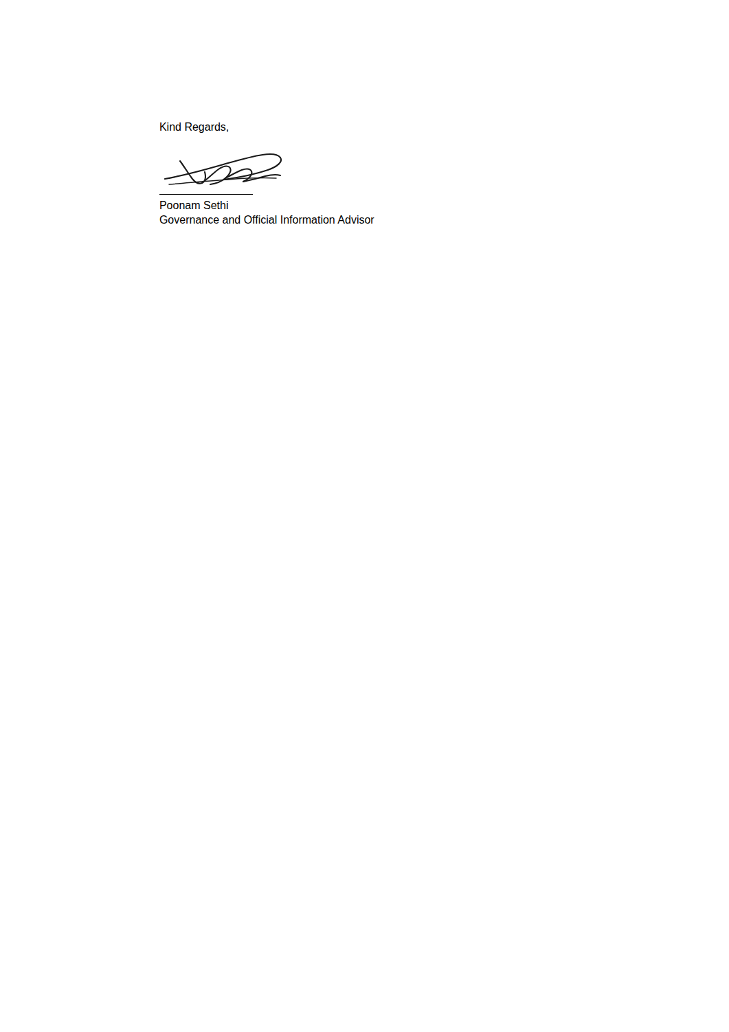Kind Regards,
Poonam Sethi
Governance and Official Information Advisor